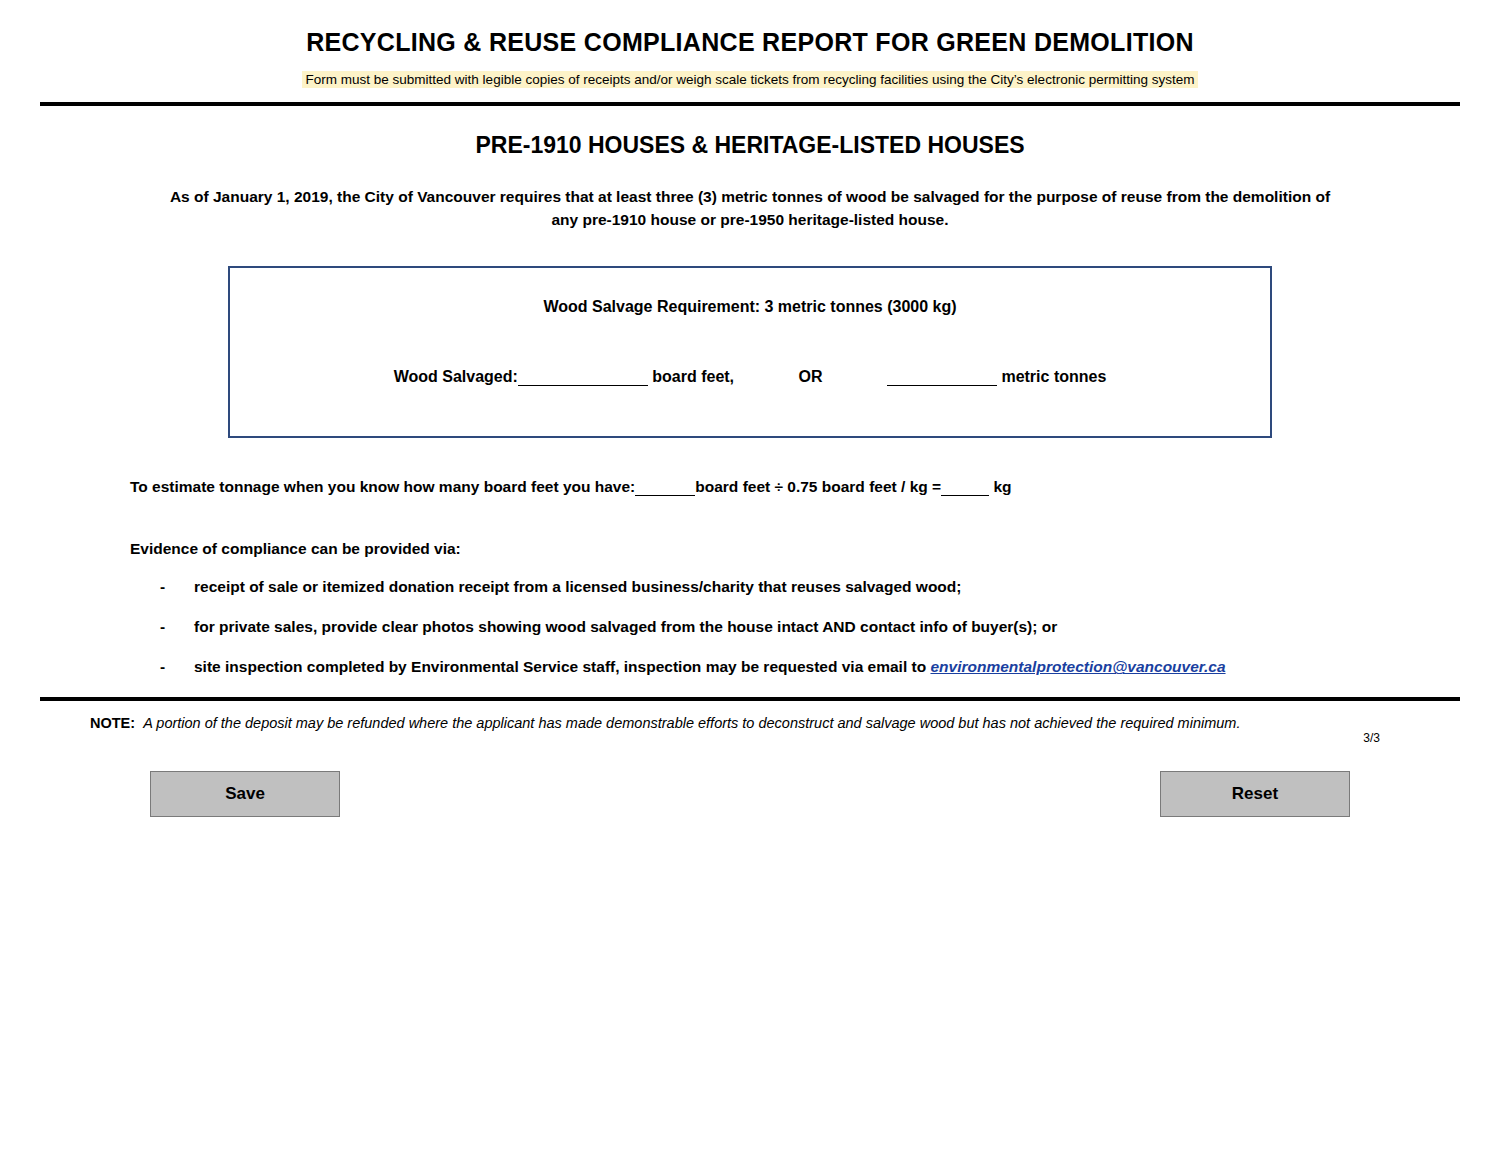RECYCLING & REUSE COMPLIANCE REPORT FOR GREEN DEMOLITION
Form must be submitted with legible copies of receipts and/or weigh scale tickets from recycling facilities using the City’s electronic permitting system
PRE-1910 HOUSES & HERITAGE-LISTED HOUSES
As of January 1, 2019, the City of Vancouver requires that at least three (3) metric tonnes of wood be salvaged for the purpose of reuse from the demolition of any pre-1910 house or pre-1950 heritage-listed house.
Wood Salvage Requirement: 3 metric tonnes (3000 kg)
Wood Salvaged: board feet, OR metric tonnes
To estimate tonnage when you know how many board feet you have: board feet ÷ 0.75 board feet / kg = kg
Evidence of compliance can be provided via:
receipt of sale or itemized donation receipt from a licensed business/charity that reuses salvaged wood;
for private sales, provide clear photos showing wood salvaged from the house intact AND contact info of buyer(s); or
site inspection completed by Environmental Service staff, inspection may be requested via email to environmentalprotection@vancouver.ca
NOTE: A portion of the deposit may be refunded where the applicant has made demonstrable efforts to deconstruct and salvage wood but has not achieved the required minimum. 3/3
Save Reset